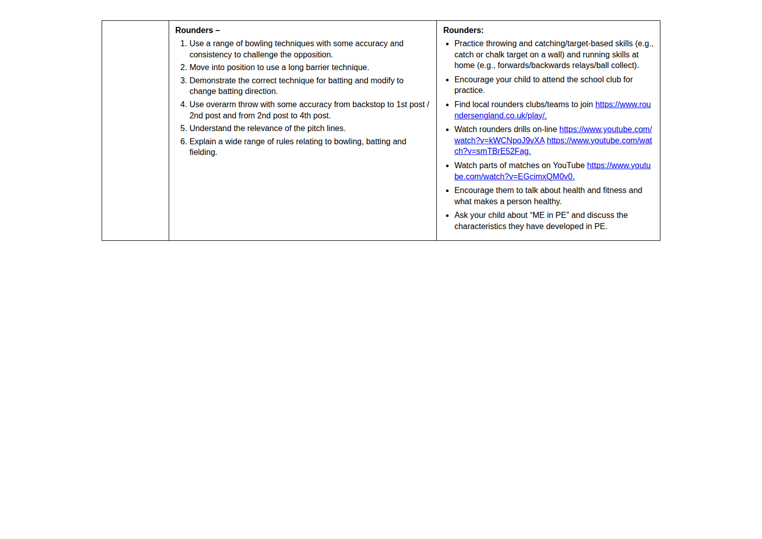| | Rounders – Use a range of bowling techniques with some accuracy and consistency to challenge the opposition. Move into position to use a long barrier technique. Demonstrate the correct technique for batting and modify to change batting direction. Use overarm throw with some accuracy from backstop to 1st post / 2nd post and from 2nd post to 4th post. Understand the relevance of the pitch lines. Explain a wide range of rules relating to bowling, batting and fielding. | Rounders: Practice throwing and catching/target-based skills (e.g., catch or chalk target on a wall) and running skills at home (e.g., forwards/backwards relays/ball collect). Encourage your child to attend the school club for practice. Find local rounders clubs/teams to join https://www.roundersengland.co.uk/play/. Watch rounders drills on-line https://www.youtube.com/watch?v=kWCNpoJ9vXA https://www.youtube.com/watch?v=smTBrE52Fag. Watch parts of matches on YouTube https://www.youtube.com/watch?v=EGcimxQM0v0. Encourage them to talk about health and fitness and what makes a person healthy. Ask your child about “ME in PE” and discuss the characteristics they have developed in PE. |